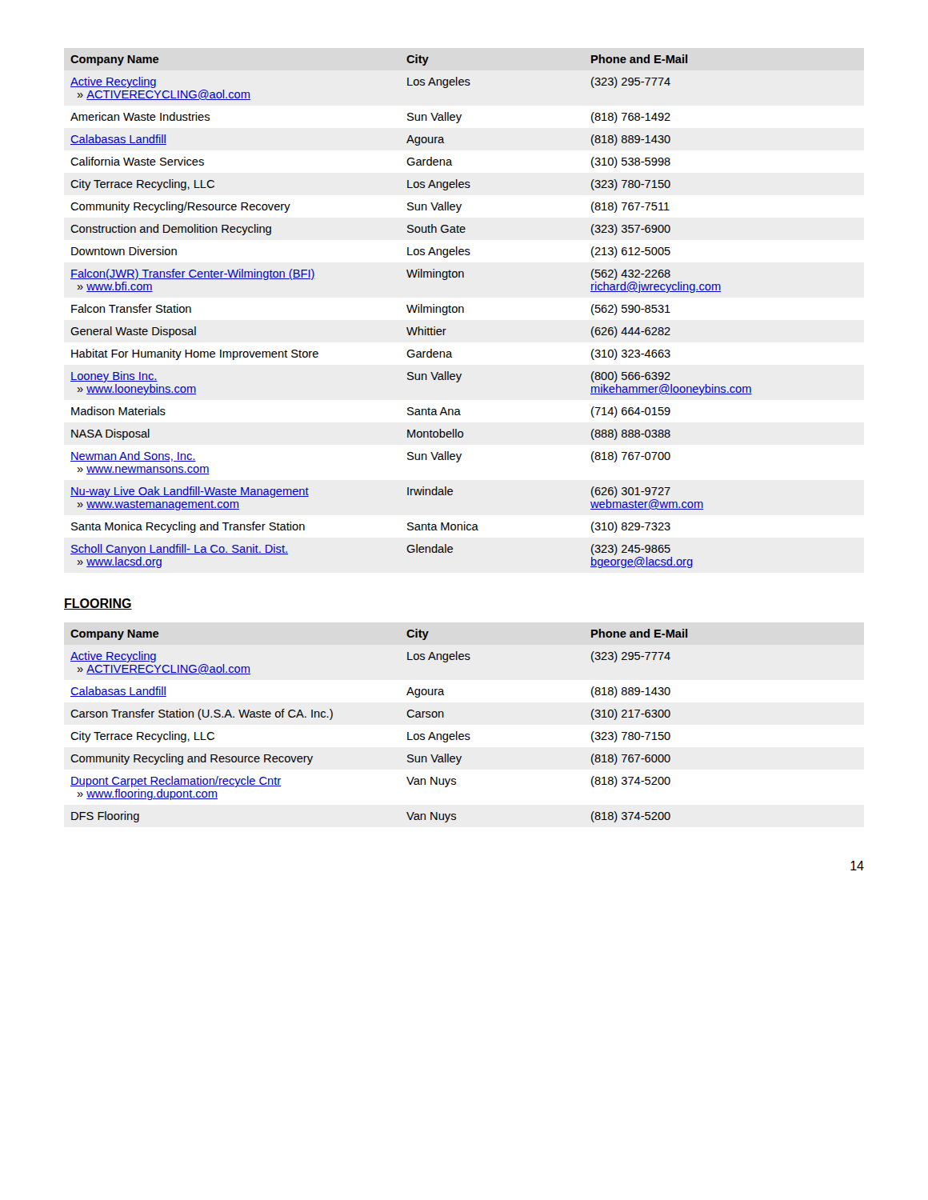| Company Name | City | Phone and E-Mail |
| --- | --- | --- |
| Active Recycling ACTIVERECYCLING@aol.com | Los Angeles | (323) 295-7774 |
| American Waste Industries | Sun Valley | (818) 768-1492 |
| Calabasas Landfill | Agoura | (818) 889-1430 |
| California Waste Services | Gardena | (310) 538-5998 |
| City Terrace Recycling, LLC | Los Angeles | (323) 780-7150 |
| Community Recycling/Resource Recovery | Sun Valley | (818) 767-7511 |
| Construction and Demolition Recycling | South Gate | (323) 357-6900 |
| Downtown Diversion | Los Angeles | (213) 612-5005 |
| Falcon(JWR) Transfer Center-Wilmington (BFI) www.bfi.com | Wilmington | (562) 432-2268 richard@jwrecycling.com |
| Falcon Transfer Station | Wilmington | (562) 590-8531 |
| General Waste Disposal | Whittier | (626) 444-6282 |
| Habitat For Humanity Home Improvement Store | Gardena | (310) 323-4663 |
| Looney Bins Inc. www.looneybins.com | Sun Valley | (800) 566-6392 mikehammer@looneybins.com |
| Madison Materials | Santa Ana | (714) 664-0159 |
| NASA Disposal | Montobello | (888) 888-0388 |
| Newman And Sons, Inc. www.newmansons.com | Sun Valley | (818) 767-0700 |
| Nu-way Live Oak Landfill-Waste Management www.wastemanagement.com | Irwindale | (626) 301-9727 webmaster@wm.com |
| Santa Monica Recycling and Transfer Station | Santa Monica | (310) 829-7323 |
| Scholl Canyon Landfill- La Co. Sanit. Dist. www.lacsd.org | Glendale | (323) 245-9865 bgeorge@lacsd.org |
FLOORING
| Company Name | City | Phone and E-Mail |
| --- | --- | --- |
| Active Recycling ACTIVERECYCLING@aol.com | Los Angeles | (323) 295-7774 |
| Calabasas Landfill | Agoura | (818) 889-1430 |
| Carson Transfer Station (U.S.A. Waste of CA. Inc.) | Carson | (310) 217-6300 |
| City Terrace Recycling, LLC | Los Angeles | (323) 780-7150 |
| Community Recycling and Resource Recovery | Sun Valley | (818) 767-6000 |
| Dupont Carpet Reclamation/recycle Cntr www.flooring.dupont.com | Van Nuys | (818) 374-5200 |
| DFS Flooring | Van Nuys | (818) 374-5200 |
14